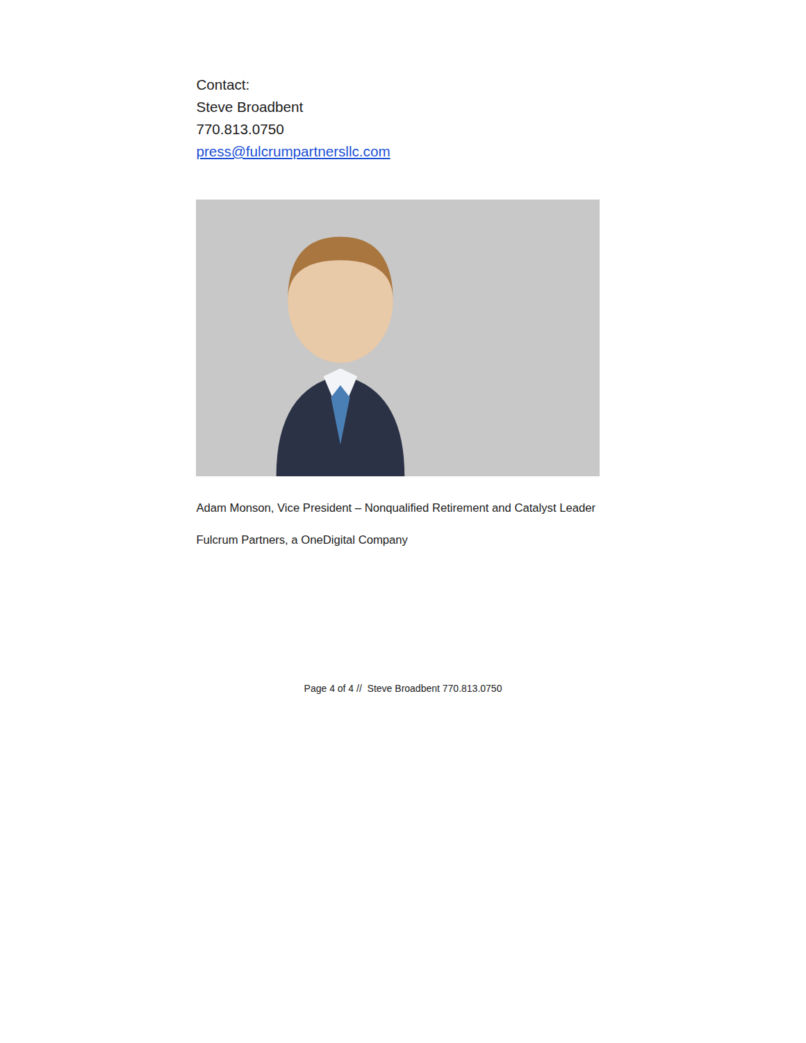Contact:
Steve Broadbent
770.813.0750
press@fulcrumpartnersllc.com
Adam Monson, Vice President – Nonqualified Retirement and Catalyst Leader
Fulcrum Partners, a OneDigital Company
Page 4 of 4 // Steve Broadbent 770.813.0750